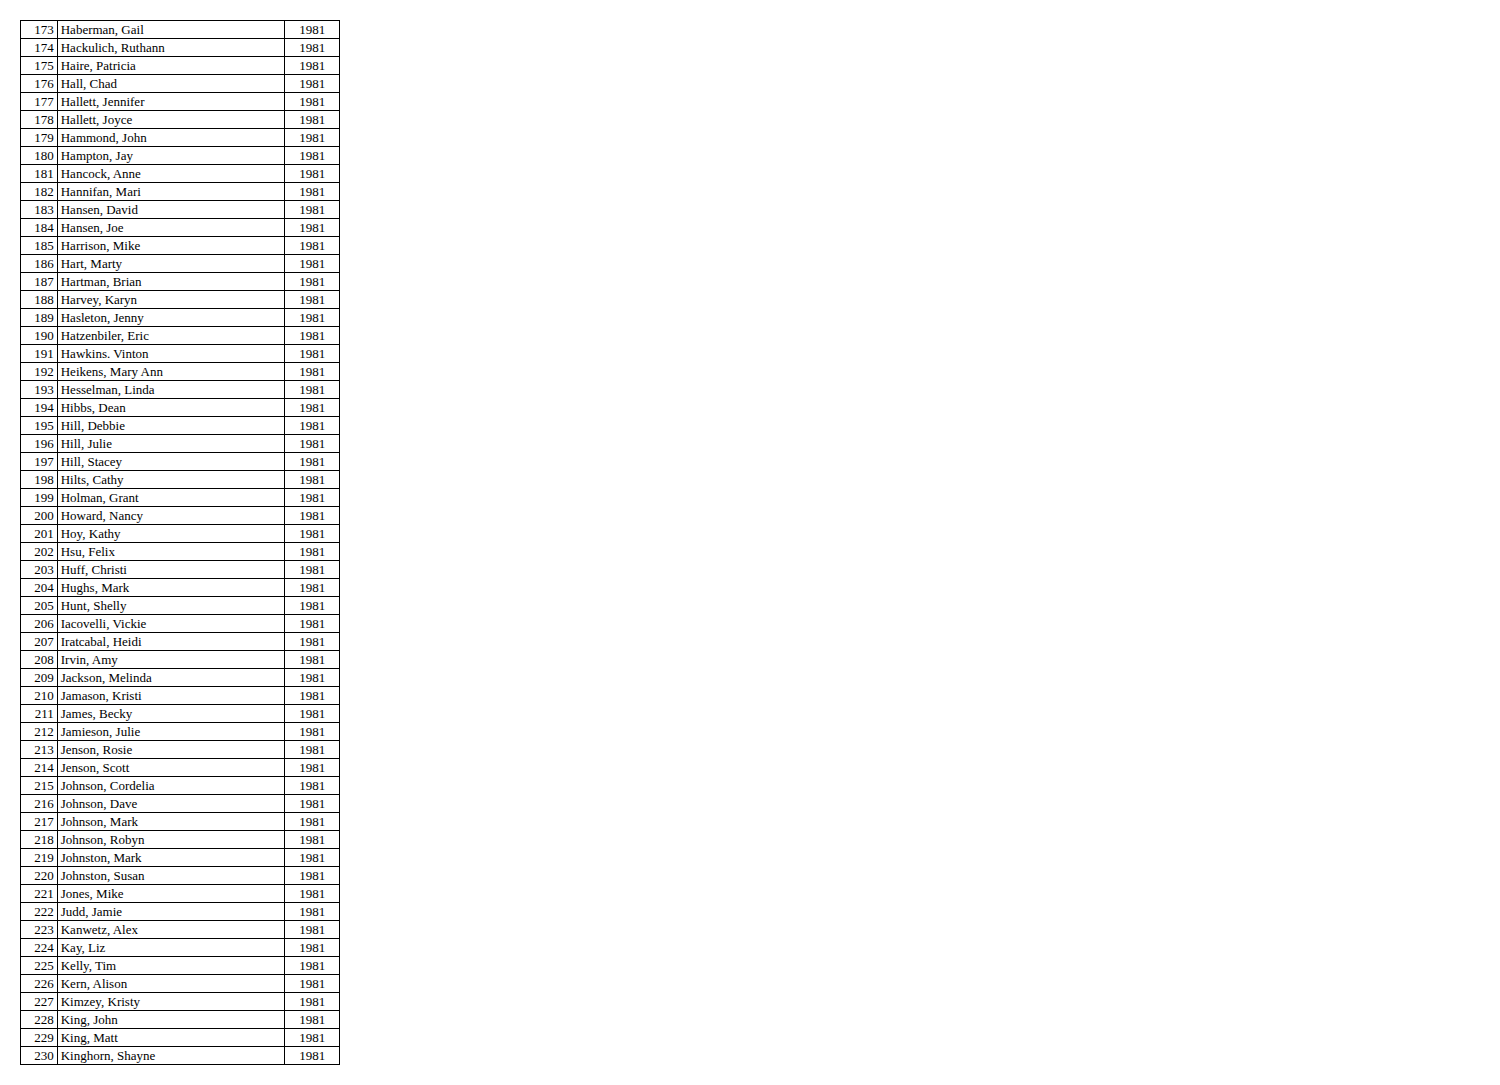| 173 | Haberman, Gail | 1981 |
| 174 | Hackulich, Ruthann | 1981 |
| 175 | Haire, Patricia | 1981 |
| 176 | Hall, Chad | 1981 |
| 177 | Hallett, Jennifer | 1981 |
| 178 | Hallett, Joyce | 1981 |
| 179 | Hammond, John | 1981 |
| 180 | Hampton, Jay | 1981 |
| 181 | Hancock, Anne | 1981 |
| 182 | Hannifan, Mari | 1981 |
| 183 | Hansen, David | 1981 |
| 184 | Hansen, Joe | 1981 |
| 185 | Harrison, Mike | 1981 |
| 186 | Hart, Marty | 1981 |
| 187 | Hartman, Brian | 1981 |
| 188 | Harvey, Karyn | 1981 |
| 189 | Hasleton, Jenny | 1981 |
| 190 | Hatzenbiler, Eric | 1981 |
| 191 | Hawkins. Vinton | 1981 |
| 192 | Heikens, Mary Ann | 1981 |
| 193 | Hesselman, Linda | 1981 |
| 194 | Hibbs, Dean | 1981 |
| 195 | Hill, Debbie | 1981 |
| 196 | Hill, Julie | 1981 |
| 197 | Hill, Stacey | 1981 |
| 198 | Hilts, Cathy | 1981 |
| 199 | Holman, Grant | 1981 |
| 200 | Howard, Nancy | 1981 |
| 201 | Hoy, Kathy | 1981 |
| 202 | Hsu, Felix | 1981 |
| 203 | Huff, Christi | 1981 |
| 204 | Hughs, Mark | 1981 |
| 205 | Hunt, Shelly | 1981 |
| 206 | Iacovelli, Vickie | 1981 |
| 207 | Iratcabal, Heidi | 1981 |
| 208 | Irvin, Amy | 1981 |
| 209 | Jackson, Melinda | 1981 |
| 210 | Jamason, Kristi | 1981 |
| 211 | James, Becky | 1981 |
| 212 | Jamieson, Julie | 1981 |
| 213 | Jenson, Rosie | 1981 |
| 214 | Jenson, Scott | 1981 |
| 215 | Johnson, Cordelia | 1981 |
| 216 | Johnson, Dave | 1981 |
| 217 | Johnson, Mark | 1981 |
| 218 | Johnson, Robyn | 1981 |
| 219 | Johnston, Mark | 1981 |
| 220 | Johnston, Susan | 1981 |
| 221 | Jones, Mike | 1981 |
| 222 | Judd, Jamie | 1981 |
| 223 | Kanwetz, Alex | 1981 |
| 224 | Kay, Liz | 1981 |
| 225 | Kelly, Tim | 1981 |
| 226 | Kern, Alison | 1981 |
| 227 | Kimzey, Kristy | 1981 |
| 228 | King, John | 1981 |
| 229 | King, Matt | 1981 |
| 230 | Kinghorn, Shayne | 1981 |